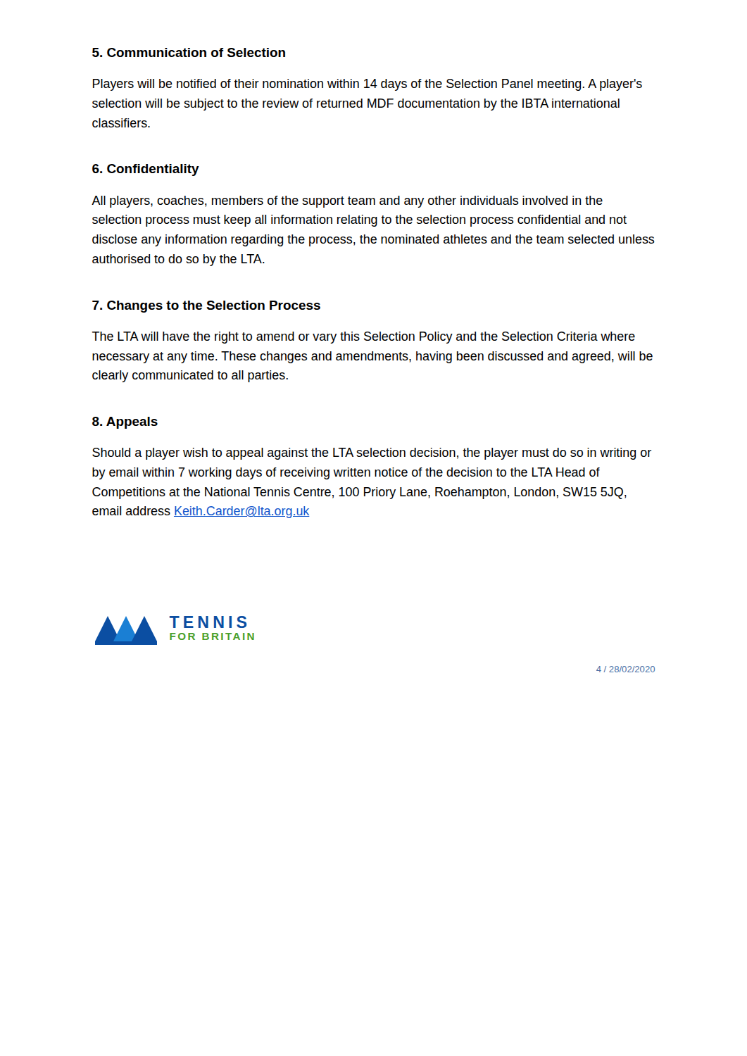5. Communication of Selection
Players will be notified of their nomination within 14 days of the Selection Panel meeting. A player's selection will be subject to the review of returned MDF documentation by the IBTA international classifiers.
6. Confidentiality
All players, coaches, members of the support team and any other individuals involved in the selection process must keep all information relating to the selection process confidential and not disclose any information regarding the process, the nominated athletes and the team selected unless authorised to do so by the LTA.
7. Changes to the Selection Process
The LTA will have the right to amend or vary this Selection Policy and the Selection Criteria where necessary at any time. These changes and amendments, having been discussed and agreed, will be clearly communicated to all parties.
8. Appeals
Should a player wish to appeal against the LTA selection decision, the player must do so in writing or by email within 7 working days of receiving written notice of the decision to the LTA Head of Competitions at the National Tennis Centre, 100 Priory Lane, Roehampton, London, SW15 5JQ, email address Keith.Carder@lta.org.uk
TENNIS
FOR BRITAIN
4 / 28/02/2020